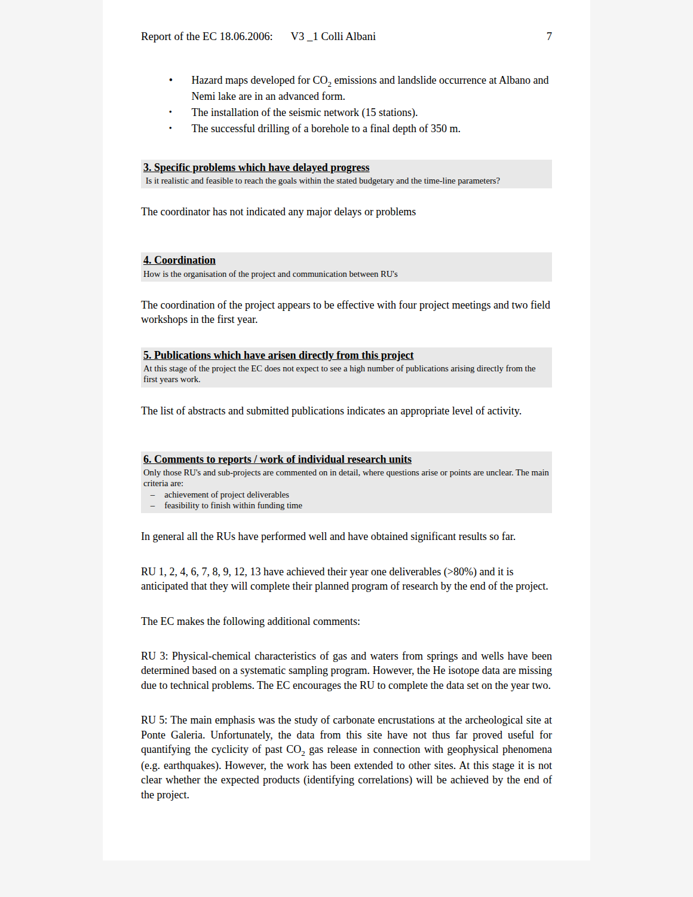Report of the EC 18.06.2006: V3 _1 Colli Albani
7
Hazard maps developed for CO2 emissions and landslide occurrence at Albano and Nemi lake are in an advanced form.
The installation of the seismic network (15 stations).
The successful drilling of a borehole to a final depth of 350 m.
3. Specific problems which have delayed progress
Is it realistic and feasible to reach the goals within the stated budgetary and the time-line parameters?
The coordinator has not indicated any major delays or problems
4. Coordination
How is the organisation of the project and communication between RU's
The coordination of the project appears to be effective with four project meetings and two field workshops in the first year.
5. Publications which have arisen directly from this project
At this stage of the project the EC does not expect to see a high number of publications arising directly from the first years work.
The list of abstracts and submitted publications indicates an appropriate level of activity.
6. Comments to reports / work of individual research units
Only those RU's and sub-projects are commented on in detail, where questions arise or points are unclear. The main criteria are:
achievement of project deliverables
feasibility to finish within funding time
In general all the RUs have performed well and have obtained significant results so far.
RU 1, 2, 4, 6, 7, 8, 9, 12, 13 have achieved their year one deliverables (>80%) and it is anticipated that they will complete their planned program of research by the end of the project.
The EC makes the following additional comments:
RU 3: Physical-chemical characteristics of gas and waters from springs and wells have been determined based on a systematic sampling program. However, the He isotope data are missing due to technical problems. The EC encourages the RU to complete the data set on the year two.
RU 5: The main emphasis was the study of carbonate encrustations at the archeological site at Ponte Galeria. Unfortunately, the data from this site have not thus far proved useful for quantifying the cyclicity of past CO2 gas release in connection with geophysical phenomena (e.g. earthquakes). However, the work has been extended to other sites. At this stage it is not clear whether the expected products (identifying correlations) will be achieved by the end of the project.